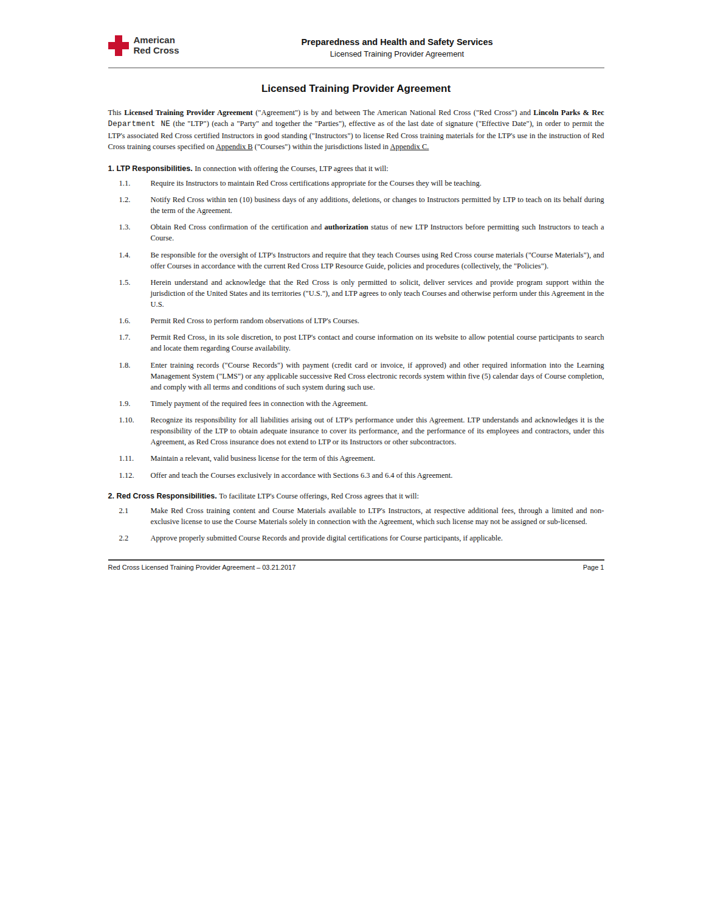American
Red Cross
Preparedness and Health and Safety Services
Licensed Training Provider Agreement
Licensed Training Provider Agreement
This Licensed Training Provider Agreement ("Agreement") is by and between The American National Red Cross ("Red Cross") and Lincoln Parks & Rec Department NE (the "LTP") (each a "Party" and together the "Parties"), effective as of the last date of signature ("Effective Date"), in order to permit the LTP's associated Red Cross certified Instructors in good standing ("Instructors") to license Red Cross training materials for the LTP's use in the instruction of Red Cross training courses specified on Appendix B ("Courses") within the jurisdictions listed in Appendix C.
1. LTP Responsibilities. In connection with offering the Courses, LTP agrees that it will:
1.1. Require its Instructors to maintain Red Cross certifications appropriate for the Courses they will be teaching.
1.2. Notify Red Cross within ten (10) business days of any additions, deletions, or changes to Instructors permitted by LTP to teach on its behalf during the term of the Agreement.
1.3. Obtain Red Cross confirmation of the certification and authorization status of new LTP Instructors before permitting such Instructors to teach a Course.
1.4. Be responsible for the oversight of LTP's Instructors and require that they teach Courses using Red Cross course materials ("Course Materials"), and offer Courses in accordance with the current Red Cross LTP Resource Guide, policies and procedures (collectively, the "Policies").
1.5. Herein understand and acknowledge that the Red Cross is only permitted to solicit, deliver services and provide program support within the jurisdiction of the United States and its territories ("U.S."), and LTP agrees to only teach Courses and otherwise perform under this Agreement in the U.S.
1.6. Permit Red Cross to perform random observations of LTP's Courses.
1.7. Permit Red Cross, in its sole discretion, to post LTP's contact and course information on its website to allow potential course participants to search and locate them regarding Course availability.
1.8. Enter training records ("Course Records") with payment (credit card or invoice, if approved) and other required information into the Learning Management System ("LMS") or any applicable successive Red Cross electronic records system within five (5) calendar days of Course completion, and comply with all terms and conditions of such system during such use.
1.9. Timely payment of the required fees in connection with the Agreement.
1.10. Recognize its responsibility for all liabilities arising out of LTP's performance under this Agreement. LTP understands and acknowledges it is the responsibility of the LTP to obtain adequate insurance to cover its performance, and the performance of its employees and contractors, under this Agreement, as Red Cross insurance does not extend to LTP or its Instructors or other subcontractors.
1.11. Maintain a relevant, valid business license for the term of this Agreement.
1.12. Offer and teach the Courses exclusively in accordance with Sections 6.3 and 6.4 of this Agreement.
2. Red Cross Responsibilities. To facilitate LTP's Course offerings, Red Cross agrees that it will:
2.1 Make Red Cross training content and Course Materials available to LTP's Instructors, at respective additional fees, through a limited and non-exclusive license to use the Course Materials solely in connection with the Agreement, which such license may not be assigned or sub-licensed.
2.2 Approve properly submitted Course Records and provide digital certifications for Course participants, if applicable.
Red Cross Licensed Training Provider Agreement – 03.21.2017 Page 1